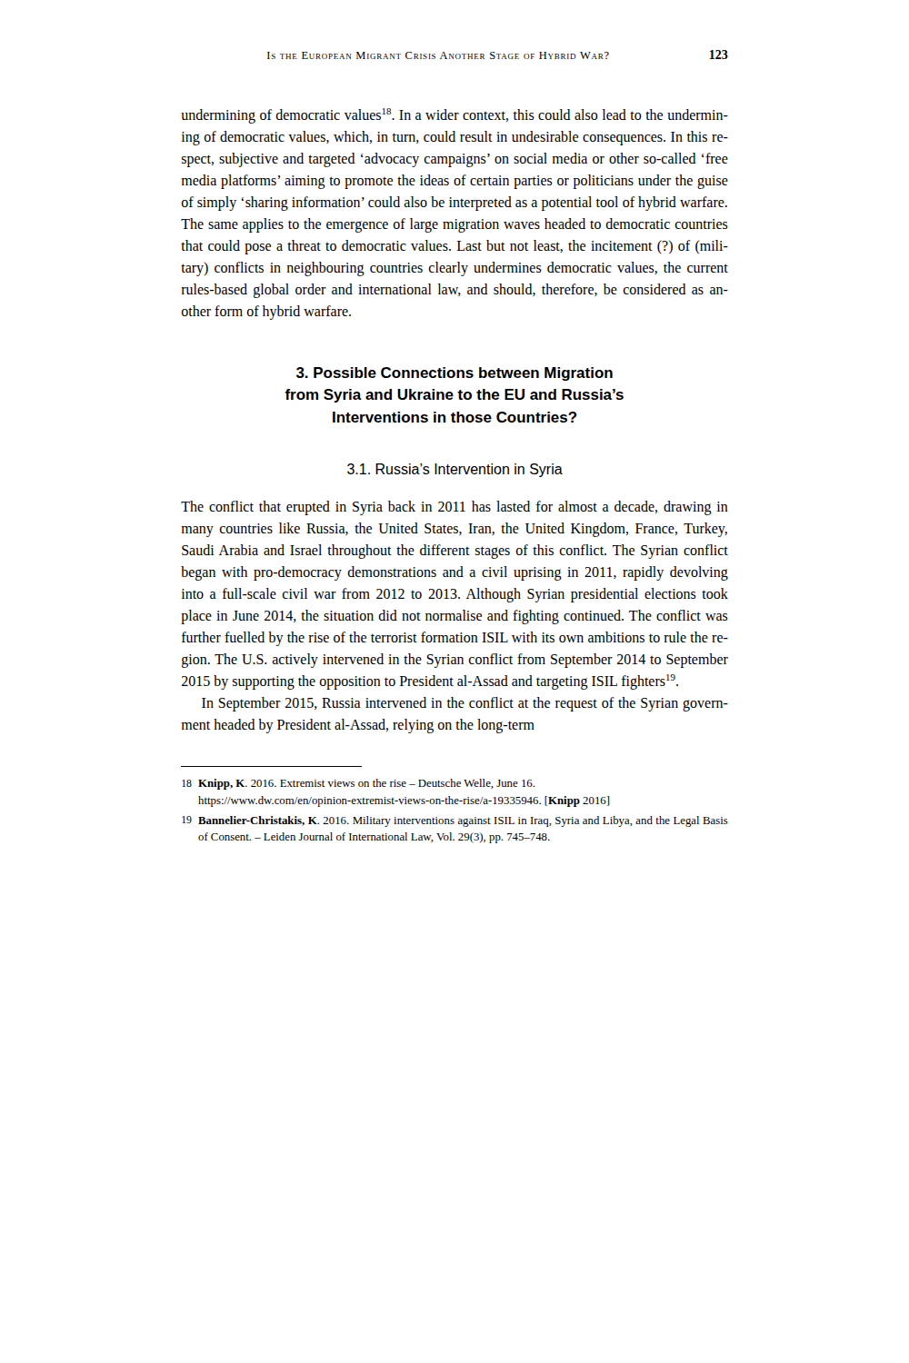Is the European Migrant Crisis Another Stage of Hybrid War? 123
undermining of democratic values18. In a wider context, this could also lead to the undermining of democratic values, which, in turn, could result in undesirable consequences. In this respect, subjective and targeted ‘advocacy campaigns’ on social media or other so-called ‘free media platforms’ aiming to promote the ideas of certain parties or politicians under the guise of simply ‘sharing information’ could also be interpreted as a potential tool of hybrid warfare. The same applies to the emergence of large migration waves headed to democratic countries that could pose a threat to democratic values. Last but not least, the incitement (?) of (military) conflicts in neighbouring countries clearly undermines democratic values, the current rules-based global order and international law, and should, therefore, be considered as another form of hybrid warfare.
3. Possible Connections between Migration
from Syria and Ukraine to the EU and Russia’s
Interventions in those Countries?
3.1. Russia’s Intervention in Syria
The conflict that erupted in Syria back in 2011 has lasted for almost a decade, drawing in many countries like Russia, the United States, Iran, the United Kingdom, France, Turkey, Saudi Arabia and Israel throughout the different stages of this conflict. The Syrian conflict began with pro-democracy demonstrations and a civil uprising in 2011, rapidly devolving into a full-scale civil war from 2012 to 2013. Although Syrian presidential elections took place in June 2014, the situation did not normalise and fighting continued. The conflict was further fuelled by the rise of the terrorist formation ISIL with its own ambitions to rule the region. The U.S. actively intervened in the Syrian conflict from September 2014 to September 2015 by supporting the opposition to President al-Assad and targeting ISIL fighters19.
In September 2015, Russia intervened in the conflict at the request of the Syrian government headed by President al-Assad, relying on the long-term
18
Knipp, K. 2016. Extremist views on the rise – Deutsche Welle, June 16.
https://www.dw.com/en/opinion-extremist-views-on-the-rise/a-19335946. [Knipp 2016]
19
Bannelier-Christakis, K. 2016. Military interventions against ISIL in Iraq, Syria and Libya, and the Legal Basis of Consent. – Leiden Journal of International Law, Vol. 29(3), pp. 745–748.